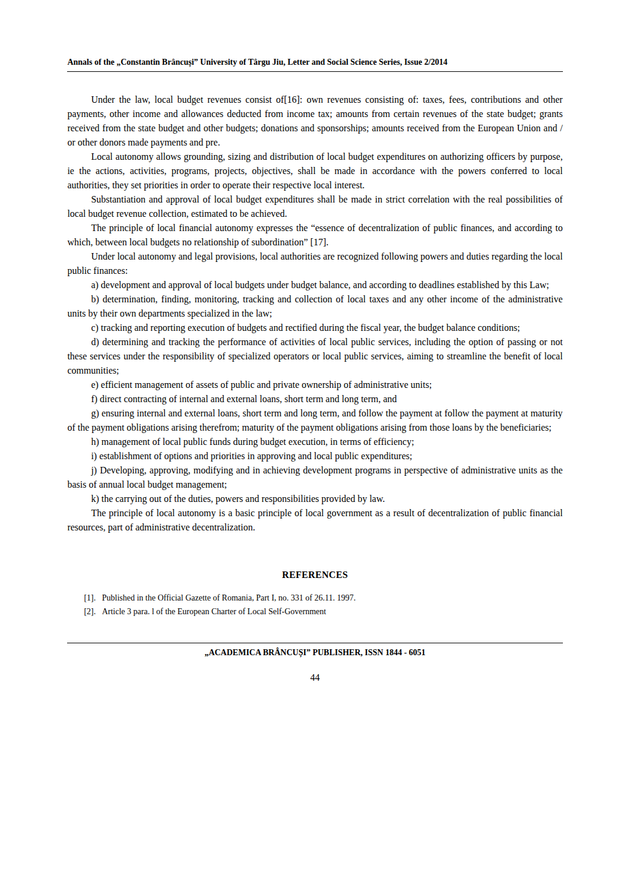Annals of the „Constantin Brâncuși” University of Târgu Jiu, Letter and Social Science Series, Issue 2/2014
Under the law, local budget revenues consist of[16]: own revenues consisting of: taxes, fees, contributions and other payments, other income and allowances deducted from income tax; amounts from certain revenues of the state budget; grants received from the state budget and other budgets; donations and sponsorships; amounts received from the European Union and / or other donors made payments and pre.
Local autonomy allows grounding, sizing and distribution of local budget expenditures on authorizing officers by purpose, ie the actions, activities, programs, projects, objectives, shall be made in accordance with the powers conferred to local authorities, they set priorities in order to operate their respective local interest.
Substantiation and approval of local budget expenditures shall be made in strict correlation with the real possibilities of local budget revenue collection, estimated to be achieved.
The principle of local financial autonomy expresses the “essence of decentralization of public finances, and according to which, between local budgets no relationship of subordination” [17].
Under local autonomy and legal provisions, local authorities are recognized following powers and duties regarding the local public finances:
a) development and approval of local budgets under budget balance, and according to deadlines established by this Law;
b) determination, finding, monitoring, tracking and collection of local taxes and any other income of the administrative units by their own departments specialized in the law;
c) tracking and reporting execution of budgets and rectified during the fiscal year, the budget balance conditions;
d) determining and tracking the performance of activities of local public services, including the option of passing or not these services under the responsibility of specialized operators or local public services, aiming to streamline the benefit of local communities;
e) efficient management of assets of public and private ownership of administrative units;
f) direct contracting of internal and external loans, short term and long term, and
g) ensuring internal and external loans, short term and long term, and follow the payment at follow the payment at maturity of the payment obligations arising therefrom; maturity of the payment obligations arising from those loans by the beneficiaries;
h) management of local public funds during budget execution, in terms of efficiency;
i) establishment of options and priorities in approving and local public expenditures;
j) Developing, approving, modifying and in achieving development programs in perspective of administrative units as the basis of annual local budget management;
k) the carrying out of the duties, powers and responsibilities provided by law.
The principle of local autonomy is a basic principle of local government as a result of decentralization of public financial resources, part of administrative decentralization.
REFERENCES
[1]. Published in the Official Gazette of Romania, Part I, no. 331 of 26.11. 1997.
[2]. Article 3 para. l of the European Charter of Local Self-Government
„ACADEMICA BRÂNCUȘI” PUBLISHER, ISSN 1844 - 6051
44